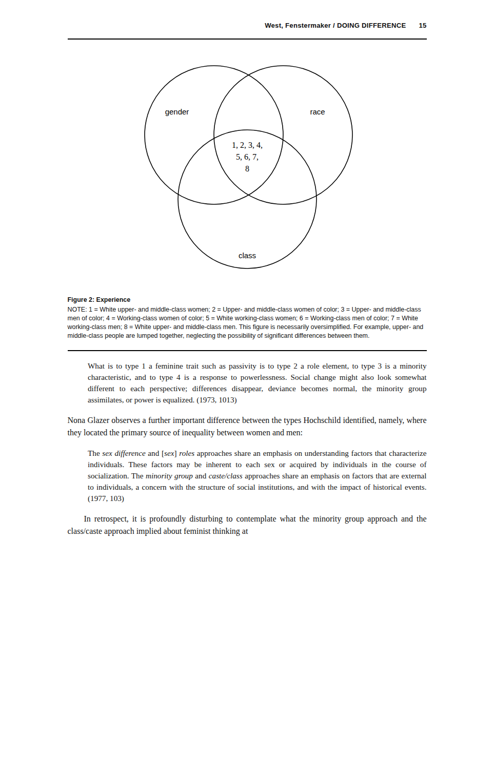West, Fenstermaker / DOING DIFFERENCE 15
gender race class 1, 2, 3, 4, 5, 6, 7, 8
Figure 2: Experience NOTE: 1 = White upper- and middle-class women; 2 = Upper- and middle-class women of color; 3 = Upper- and middle-class men of color; 4 = Working-class women of color; 5 = White working-class women; 6 = Working-class men of color; 7 = White working-class men; 8 = White upper- and middle-class men. This figure is necessarily oversimplified. For example, upper- and middle-class people are lumped together, neglecting the possibility of significant differences between them.
What is to type 1 a feminine trait such as passivity is to type 2 a role element, to type 3 is a minority characteristic, and to type 4 is a response to powerlessness. Social change might also look somewhat different to each perspective; differences disappear, deviance becomes normal, the minority group assimilates, or power is equalized. (1973, 1013)
Nona Glazer observes a further important difference between the types Hochschild identified, namely, where they located the primary source of inequality between women and men:
The sex difference and [sex] roles approaches share an emphasis on understanding factors that characterize individuals. These factors may be inherent to each sex or acquired by individuals in the course of socialization. The minority group and caste/class approaches share an emphasis on factors that are external to individuals, a concern with the structure of social institutions, and with the impact of historical events. (1977, 103)
In retrospect, it is profoundly disturbing to contemplate what the minority group approach and the class/caste approach implied about feminist thinking at